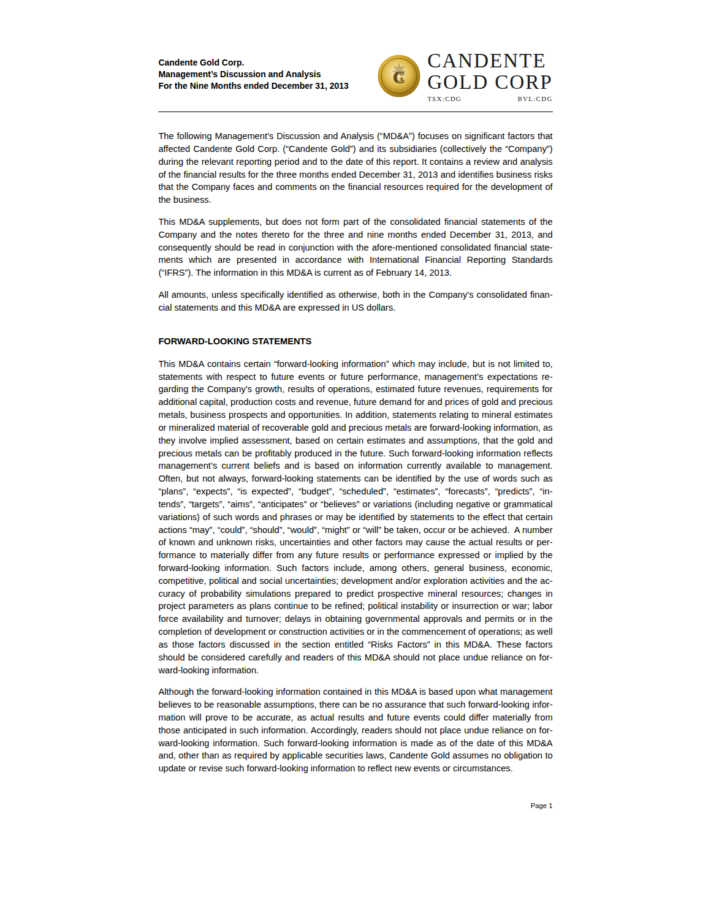Candente Gold Corp.
Management’s Discussion and Analysis
For the Nine Months ended December 31, 2013
C G
CANDENTE
GOLD CORP
TSX:CDG BVL:CDG
The following Management’s Discussion and Analysis (“MD&A”) focuses on significant factors that affected Candente Gold Corp. (“Candente Gold”) and its subsidiaries (collectively the “Company”) during the relevant reporting period and to the date of this report. It contains a review and analysis of the financial results for the three months ended December 31, 2013 and identifies business risks that the Company faces and comments on the financial resources required for the development of the business.
This MD&A supplements, but does not form part of the consolidated financial statements of the Company and the notes thereto for the three and nine months ended December 31, 2013, and consequently should be read in conjunction with the afore-mentioned consolidated financial statements which are presented in accordance with International Financial Reporting Standards (“IFRS”). The information in this MD&A is current as of February 14, 2013.
All amounts, unless specifically identified as otherwise, both in the Company’s consolidated financial statements and this MD&A are expressed in US dollars.
FORWARD-LOOKING STATEMENTS
This MD&A contains certain “forward-looking information” which may include, but is not limited to, statements with respect to future events or future performance, management’s expectations regarding the Company’s growth, results of operations, estimated future revenues, requirements for additional capital, production costs and revenue, future demand for and prices of gold and precious metals, business prospects and opportunities. In addition, statements relating to mineral estimates or mineralized material of recoverable gold and precious metals are forward-looking information, as they involve implied assessment, based on certain estimates and assumptions, that the gold and precious metals can be profitably produced in the future. Such forward-looking information reflects management’s current beliefs and is based on information currently available to management. Often, but not always, forward-looking statements can be identified by the use of words such as “plans”, “expects”, “is expected”, “budget”, “scheduled”, “estimates”, “forecasts”, “predicts”, “intends”, “targets”, “aims”, “anticipates” or “believes” or variations (including negative or grammatical variations) of such words and phrases or may be identified by statements to the effect that certain actions “may”, “could”, “should”, “would”, “might” or “will” be taken, occur or be achieved. A number of known and unknown risks, uncertainties and other factors may cause the actual results or performance to materially differ from any future results or performance expressed or implied by the forward-looking information. Such factors include, among others, general business, economic, competitive, political and social uncertainties; development and/or exploration activities and the accuracy of probability simulations prepared to predict prospective mineral resources; changes in project parameters as plans continue to be refined; political instability or insurrection or war; labor force availability and turnover; delays in obtaining governmental approvals and permits or in the completion of development or construction activities or in the commencement of operations; as well as those factors discussed in the section entitled “Risks Factors” in this MD&A. These factors should be considered carefully and readers of this MD&A should not place undue reliance on forward-looking information.
Although the forward-looking information contained in this MD&A is based upon what management believes to be reasonable assumptions, there can be no assurance that such forward-looking information will prove to be accurate, as actual results and future events could differ materially from those anticipated in such information. Accordingly, readers should not place undue reliance on forward-looking information. Such forward-looking information is made as of the date of this MD&A and, other than as required by applicable securities laws, Candente Gold assumes no obligation to update or revise such forward-looking information to reflect new events or circumstances.
Page 1